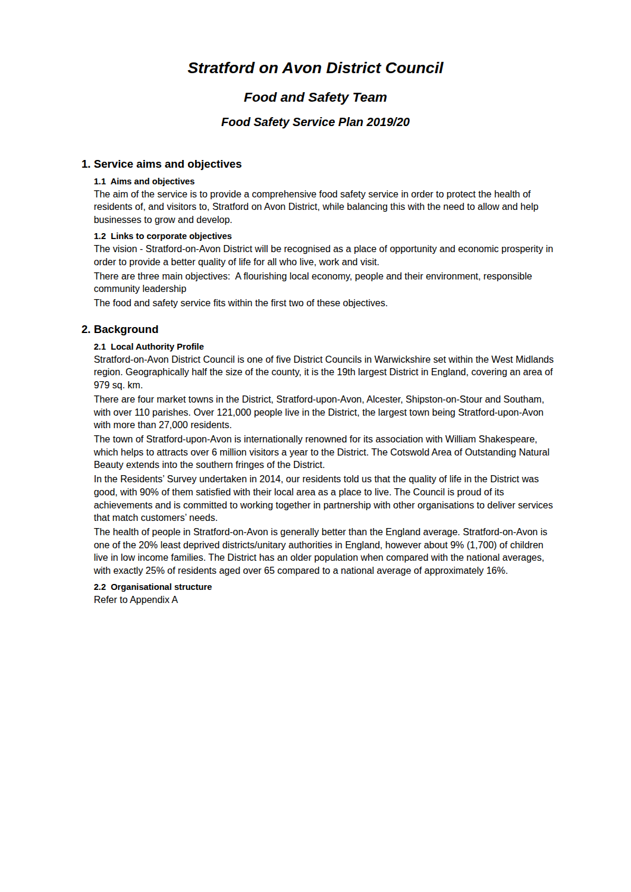Stratford on Avon District Council
Food and Safety Team
Food Safety Service Plan 2019/20
Service aims and objectives
1.1 Aims and objectives
The aim of the service is to provide a comprehensive food safety service in order to protect the health of residents of, and visitors to, Stratford on Avon District, while balancing this with the need to allow and help businesses to grow and develop.
1.2 Links to corporate objectives
The vision - Stratford-on-Avon District will be recognised as a place of opportunity and economic prosperity in order to provide a better quality of life for all who live, work and visit.
There are three main objectives: A flourishing local economy, people and their environment, responsible community leadership
The food and safety service fits within the first two of these objectives.
Background
2.1 Local Authority Profile
Stratford-on-Avon District Council is one of five District Councils in Warwickshire set within the West Midlands region. Geographically half the size of the county, it is the 19th largest District in England, covering an area of 979 sq. km.
There are four market towns in the District, Stratford-upon-Avon, Alcester, Shipston-on-Stour and Southam, with over 110 parishes. Over 121,000 people live in the District, the largest town being Stratford-upon-Avon with more than 27,000 residents.
The town of Stratford-upon-Avon is internationally renowned for its association with William Shakespeare, which helps to attracts over 6 million visitors a year to the District. The Cotswold Area of Outstanding Natural Beauty extends into the southern fringes of the District.
In the Residents’ Survey undertaken in 2014, our residents told us that the quality of life in the District was good, with 90% of them satisfied with their local area as a place to live. The Council is proud of its achievements and is committed to working together in partnership with other organisations to deliver services that match customers’ needs.
The health of people in Stratford-on-Avon is generally better than the England average. Stratford-on-Avon is one of the 20% least deprived districts/unitary authorities in England, however about 9% (1,700) of children live in low income families. The District has an older population when compared with the national averages, with exactly 25% of residents aged over 65 compared to a national average of approximately 16%.
2.2 Organisational structure
Refer to Appendix A